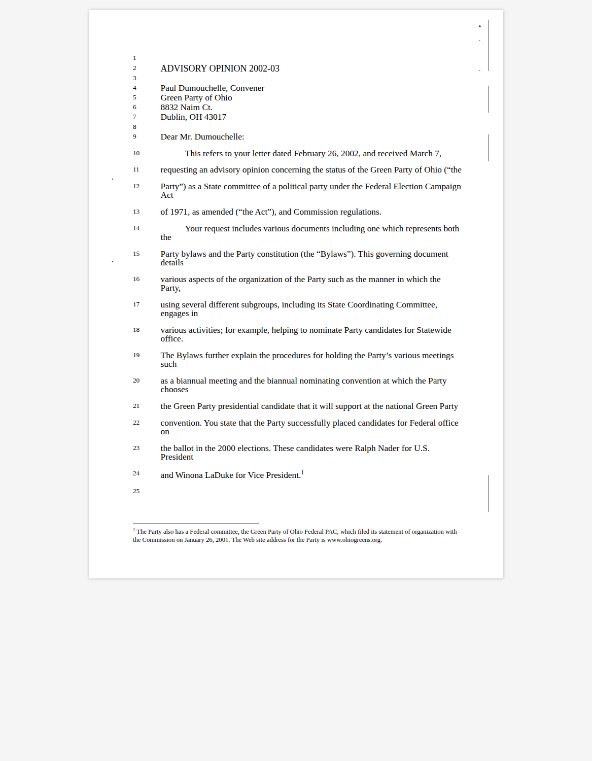• · ·
·
·
1
2
ADVISORY OPINION 2002-03
3
4
Paul Dumouchelle, Convener
5
Green Party of Ohio
6
8832 Naim Ct.
7
Dublin, OH 43017
8
9
Dear Mr. Dumouchelle:
10
This refers to your letter dated February 26, 2002, and received March 7,
11
requesting an advisory opinion concerning the status of the Green Party of Ohio (“the
12
Party”) as a State committee of a political party under the Federal Election Campaign Act
13
of 1971, as amended (“the Act”), and Commission regulations.
14
Your request includes various documents including one which represents both the
15
Party bylaws and the Party constitution (the “Bylaws”). This governing document details
16
various aspects of the organization of the Party such as the manner in which the Party,
17
using several different subgroups, including its State Coordinating Committee, engages in
18
various activities; for example, helping to nominate Party candidates for Statewide office.
19
The Bylaws further explain the procedures for holding the Party’s various meetings such
20
as a biannual meeting and the biannual nominating convention at which the Party chooses
21
the Green Party presidential candidate that it will support at the national Green Party
22
convention. You state that the Party successfully placed candidates for Federal office on
23
the ballot in the 2000 elections. These candidates were Ralph Nader for U.S. President
24
and Winona LaDuke for Vice President.1
25
1 The Party also has a Federal committee, the Green Party of Ohio Federal PAC, which filed its statement of organization with the Commission on January 26, 2001. The Web site address for the Party is www.ohiogreens.org.